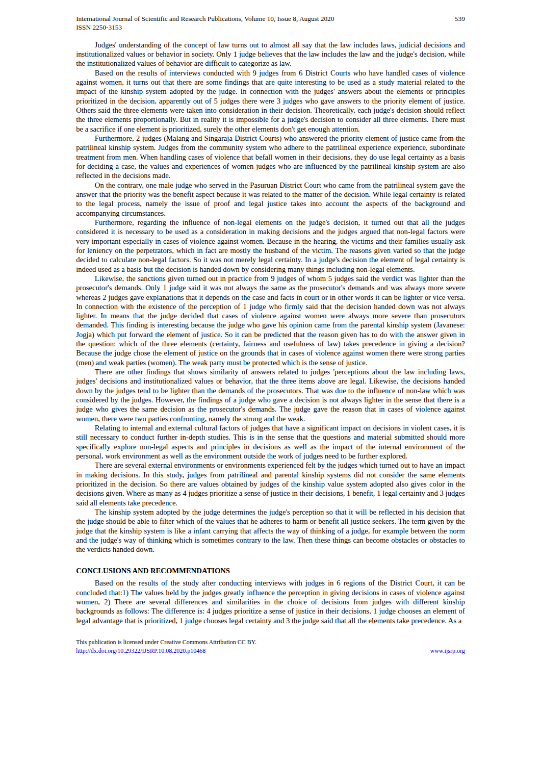International Journal of Scientific and Research Publications, Volume 10, Issue 8, August 2020 539
ISSN 2250-3153
Judges' understanding of the concept of law turns out to almost all say that the law includes laws, judicial decisions and institutionalized values or behavior in society. Only 1 judge believes that the law includes the law and the judge's decision, while the institutionalized values of behavior are difficult to categorize as law.
Based on the results of interviews conducted with 9 judges from 6 District Courts who have handled cases of violence against women, it turns out that there are some findings that are quite interesting to be used as a study material related to the impact of the kinship system adopted by the judge. In connection with the judges' answers about the elements or principles prioritized in the decision, apparently out of 5 judges there were 3 judges who gave answers to the priority element of justice. Others said the three elements were taken into consideration in their decision. Theoretically, each judge's decision should reflect the three elements proportionally. But in reality it is impossible for a judge's decision to consider all three elements. There must be a sacrifice if one element is prioritized, surely the other elements don't get enough attention.
Furthermore, 2 judges (Malang and Singaraja District Courts) who answered the priority element of justice came from the patrilineal kinship system. Judges from the community system who adhere to the patrilineal experience experience, subordinate treatment from men. When handling cases of violence that befall women in their decisions, they do use legal certainty as a basis for deciding a case, the values and experiences of women judges who are influenced by the patrilineal kinship system are also reflected in the decisions made.
On the contrary, one male judge who served in the Pasuruan District Court who came from the patrilineal system gave the answer that the priority was the benefit aspect because it was related to the matter of the decision. While legal certainty is related to the legal process, namely the issue of proof and legal justice takes into account the aspects of the background and accompanying circumstances.
Furthermore, regarding the influence of non-legal elements on the judge's decision, it turned out that all the judges considered it is necessary to be used as a consideration in making decisions and the judges argued that non-legal factors were very important especially in cases of violence against women. Because in the hearing, the victims and their families usually ask for leniency on the perpetrators, which in fact are mostly the husband of the victim. The reasons given varied so that the judge decided to calculate non-legal factors. So it was not merely legal certainty. In a judge's decision the element of legal certainty is indeed used as a basis but the decision is handed down by considering many things including non-legal elements.
Likewise, the sanctions given turned out in practice from 9 judges of whom 5 judges said the verdict was lighter than the prosecutor's demands. Only 1 judge said it was not always the same as the prosecutor's demands and was always more severe whereas 2 judges gave explanations that it depends on the case and facts in court or in other words it can be lighter or vice versa. In connection with the existence of the perception of 1 judge who firmly said that the decision handed down was not always lighter. In means that the judge decided that cases of violence against women were always more severe than prosecutors demanded. This finding is interesting because the judge who gave his opinion came from the parental kinship system (Javanese: Jogja) which put forward the element of justice. So it can be predicted that the reason given has to do with the answer given in the question: which of the three elements (certainty, fairness and usefulness of law) takes precedence in giving a decision? Because the judge chose the element of justice on the grounds that in cases of violence against women there were strong parties (men) and weak parties (women). The weak party must be protected which is the sense of justice.
There are other findings that shows similarity of answers related to judges 'perceptions about the law including laws, judges' decisions and institutionalized values or behavior, that the three items above are legal. Likewise, the decisions handed down by the judges tend to be lighter than the demands of the prosecutors. That was due to the influence of non-law which was considered by the judges. However, the findings of a judge who gave a decision is not always lighter in the sense that there is a judge who gives the same decision as the prosecutor's demands. The judge gave the reason that in cases of violence against women, there were two parties confronting, namely the strong and the weak.
Relating to internal and external cultural factors of judges that have a significant impact on decisions in violent cases, it is still necessary to conduct further in-depth studies. This is in the sense that the questions and material submitted should more specifically explore non-legal aspects and principles in decisions as well as the impact of the internal environment of the personal, work environment as well as the environment outside the work of judges need to be further explored.
There are several external environments or environments experienced felt by the judges which turned out to have an impact in making decisions. In this study, judges from patrilineal and parental kinship systems did not consider the same elements prioritized in the decision. So there are values obtained by judges of the kinship value system adopted also gives color in the decisions given. Where as many as 4 judges prioritize a sense of justice in their decisions, 1 benefit, 1 legal certainty and 3 judges said all elements take precedence.
The kinship system adopted by the judge determines the judge's perception so that it will be reflected in his decision that the judge should be able to filter which of the values that he adheres to harm or benefit all justice seekers. The term given by the judge that the kinship system is like a infant carrying that affects the way of thinking of a judge, for example between the norm and the judge's way of thinking which is sometimes contrary to the law. Then these things can become obstacles or obstacles to the verdicts handed down.
Conclusions and Recommendations
Based on the results of the study after conducting interviews with judges in 6 regions of the District Court, it can be concluded that:1) The values held by the judges greatly influence the perception in giving decisions in cases of violence against women, 2) There are several differences and similarities in the choice of decisions from judges with different kinship backgrounds as follows: The difference is: 4 judges prioritize a sense of justice in their decisions, 1 judge chooses an element of legal advantage that is prioritized, 1 judge chooses legal certainty and 3 the judge said that all the elements take precedence. As a
This publication is licensed under Creative Commons Attribution CC BY.
http://dx.doi.org/10.29322/IJSRP.10.08.2020.p10468 www.ijsrp.org